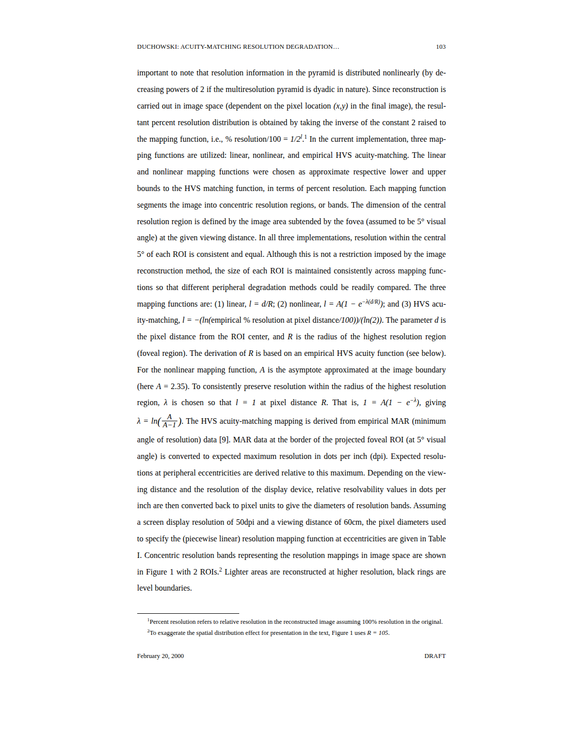Duchowski: Acuity-Matching Resolution Degradation… 103
important to note that resolution information in the pyramid is distributed nonlinearly (by decreasing powers of 2 if the multiresolution pyramid is dyadic in nature). Since reconstruction is carried out in image space (dependent on the pixel location (x,y) in the final image), the resultant percent resolution distribution is obtained by taking the inverse of the constant 2 raised to the mapping function, i.e., % resolution/100 = 1/2l.1 In the current implementation, three mapping functions are utilized: linear, nonlinear, and empirical HVS acuity-matching. The linear and nonlinear mapping functions were chosen as approximate respective lower and upper bounds to the HVS matching function, in terms of percent resolution. Each mapping function segments the image into concentric resolution regions, or bands. The dimension of the central resolution region is defined by the image area subtended by the fovea (assumed to be 5° visual angle) at the given viewing distance. In all three implementations, resolution within the central 5° of each ROI is consistent and equal. Although this is not a restriction imposed by the image reconstruction method, the size of each ROI is maintained consistently across mapping functions so that different peripheral degradation methods could be readily compared. The three mapping functions are: (1) linear, l = d/R; (2) nonlinear, l = A(1 − e−λ(d/R)); and (3) HVS acuity-matching, l = −(ln(empirical % resolution at pixel distance/100))/(ln(2)). The parameter d is the pixel distance from the ROI center, and R is the radius of the highest resolution region (foveal region). The derivation of R is based on an empirical HVS acuity function (see below). For the nonlinear mapping function, A is the asymptote approximated at the image boundary (here A = 2.35). To consistently preserve resolution within the radius of the highest resolution region, λ is chosen so that l = 1 at pixel distance R. That is, 1 = A(1 − e−λ), giving λ = ln(AA−1). The HVS acuity-matching mapping is derived from empirical MAR (minimum angle of resolution) data [9]. MAR data at the border of the projected foveal ROI (at 5° visual angle) is converted to expected maximum resolution in dots per inch (dpi). Expected resolutions at peripheral eccentricities are derived relative to this maximum. Depending on the viewing distance and the resolution of the display device, relative resolvability values in dots per inch are then converted back to pixel units to give the diameters of resolution bands. Assuming a screen display resolution of 50dpi and a viewing distance of 60cm, the pixel diameters used to specify the (piecewise linear) resolution mapping function at eccentricities are given in Table I. Concentric resolution bands representing the resolution mappings in image space are shown in Figure 1 with 2 ROIs.2 Lighter areas are reconstructed at higher resolution, black rings are level boundaries.
1Percent resolution refers to relative resolution in the reconstructed image assuming 100% resolution in the original.
2To exaggerate the spatial distribution effect for presentation in the text, Figure 1 uses R = 105.
February 20, 2000 DRAFT